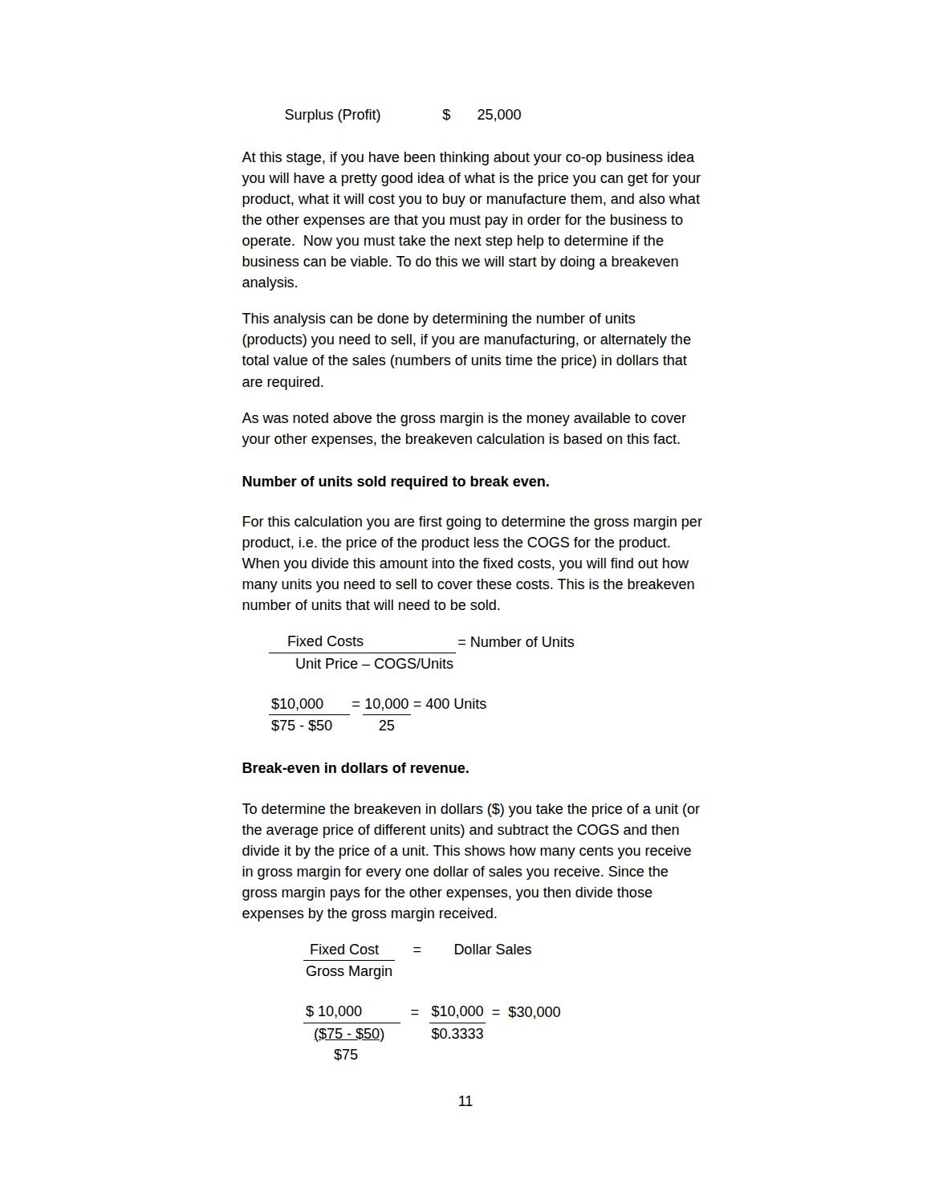Surplus (Profit)$25,000
At this stage, if you have been thinking about your co-op business idea you will have a pretty good idea of what is the price you can get for your product, what it will cost you to buy or manufacture them, and also what the other expenses are that you must pay in order for the business to operate. Now you must take the next step help to determine if the business can be viable. To do this we will start by doing a breakeven analysis.
This analysis can be done by determining the number of units (products) you need to sell, if you are manufacturing, or alternately the total value of the sales (numbers of units time the price) in dollars that are required.
As was noted above the gross margin is the money available to cover your other expenses, the breakeven calculation is based on this fact.
Number of units sold required to break even.
For this calculation you are first going to determine the gross margin per product, i.e. the price of the product less the COGS for the product. When you divide this amount into the fixed costs, you will find out how many units you need to sell to cover these costs. This is the breakeven number of units that will need to be sold.
| Fixed Costs | = Number of Units |
| Unit Price – COGS/Units | |
| $10,000 | = | 10,000 | = 400 Units |
| $75 - $50 | | 25 | |
Break-even in dollars of revenue.
To determine the breakeven in dollars ($) you take the price of a unit (or the average price of different units) and subtract the COGS and then divide it by the price of a unit. This shows how many cents you receive in gross margin for every one dollar of sales you receive. Since the gross margin pays for the other expenses, you then divide those expenses by the gross margin received.
| Fixed Cost | = | Dollar Sales |
| Gross Margin | | |
| $ 10,000 | = | $10,000 | = $30,000 |
| ($75 - $50) | | $0.3333 | |
| $75 | | | |
11